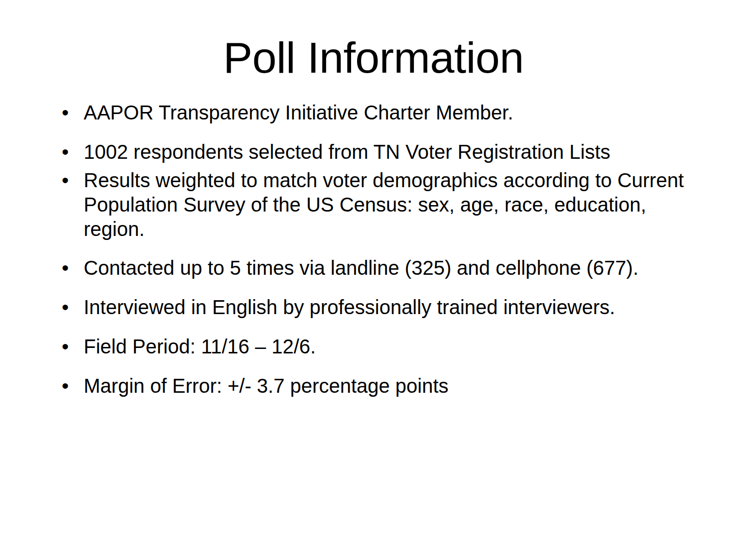Poll Information
AAPOR Transparency Initiative Charter Member.
1002 respondents selected from TN Voter Registration Lists
Results weighted to match voter demographics according to Current Population Survey of the US Census: sex, age, race, education, region.
Contacted up to 5 times via landline (325) and cellphone (677).
Interviewed in English by professionally trained interviewers.
Field Period: 11/16 – 12/6.
Margin of Error: +/- 3.7 percentage points